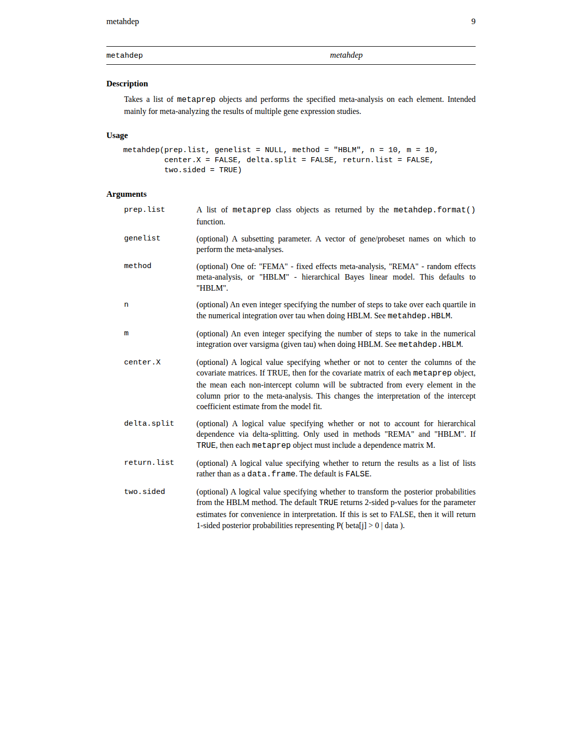metahdep 9
metahdep
metahdep
Description
Takes a list of metaprep objects and performs the specified meta-analysis on each element. Intended mainly for meta-analyzing the results of multiple gene expression studies.
Usage
metahdep(prep.list, genelist = NULL, method = "HBLM", n = 10, m = 10,
         center.X = FALSE, delta.split = FALSE, return.list = FALSE,
         two.sided = TRUE)
Arguments
prep.list
A list of metaprep class objects as returned by the metahdep.format() function.
genelist
(optional) A subsetting parameter. A vector of gene/probeset names on which to perform the meta-analyses.
method
(optional) One of: "FEMA" - fixed effects meta-analysis, "REMA" - random effects meta-analysis, or "HBLM" - hierarchical Bayes linear model. This defaults to "HBLM".
n
(optional) An even integer specifying the number of steps to take over each quartile in the numerical integration over tau when doing HBLM. See metahdep.HBLM.
m
(optional) An even integer specifying the number of steps to take in the numerical integration over varsigma (given tau) when doing HBLM. See metahdep.HBLM.
center.X
(optional) A logical value specifying whether or not to center the columns of the covariate matrices. If TRUE, then for the covariate matrix of each metaprep object, the mean each non-intercept column will be subtracted from every element in the column prior to the meta-analysis. This changes the interpretation of the intercept coefficient estimate from the model fit.
delta.split
(optional) A logical value specifying whether or not to account for hierarchical dependence via delta-splitting. Only used in methods "REMA" and "HBLM". If TRUE, then each metaprep object must include a dependence matrix M.
return.list
(optional) A logical value specifying whether to return the results as a list of lists rather than as a data.frame. The default is FALSE.
two.sided
(optional) A logical value specifying whether to transform the posterior probabilities from the HBLM method. The default TRUE returns 2-sided p-values for the parameter estimates for convenience in interpretation. If this is set to FALSE, then it will return 1-sided posterior probabilities representing P( beta[j] > 0 | data ).